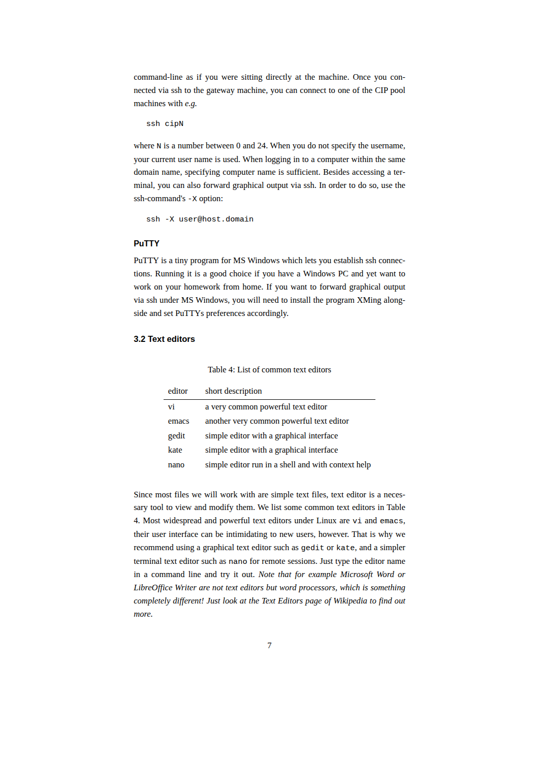command-line as if you were sitting directly at the machine. Once you connected via ssh to the gateway machine, you can connect to one of the CIP pool machines with e.g.
ssh cipN
where N is a number between 0 and 24. When you do not specify the username, your current user name is used. When logging in to a computer within the same domain name, specifying computer name is sufficient. Besides accessing a terminal, you can also forward graphical output via ssh. In order to do so, use the ssh-command's -X option:
ssh -X user@host.domain
PuTTY
PuTTY is a tiny program for MS Windows which lets you establish ssh connections. Running it is a good choice if you have a Windows PC and yet want to work on your homework from home. If you want to forward graphical output via ssh under MS Windows, you will need to install the program XMing alongside and set PuTTYs preferences accordingly.
3.2 Text editors
Table 4: List of common text editors
| editor | short description |
| --- | --- |
| vi | a very common powerful text editor |
| emacs | another very common powerful text editor |
| gedit | simple editor with a graphical interface |
| kate | simple editor with a graphical interface |
| nano | simple editor run in a shell and with context help |
Since most files we will work with are simple text files, text editor is a necessary tool to view and modify them. We list some common text editors in Table 4. Most widespread and powerful text editors under Linux are vi and emacs, their user interface can be intimidating to new users, however. That is why we recommend using a graphical text editor such as gedit or kate, and a simpler terminal text editor such as nano for remote sessions. Just type the editor name in a command line and try it out. Note that for example Microsoft Word or LibreOffice Writer are not text editors but word processors, which is something completely different! Just look at the Text Editors page of Wikipedia to find out more.
7